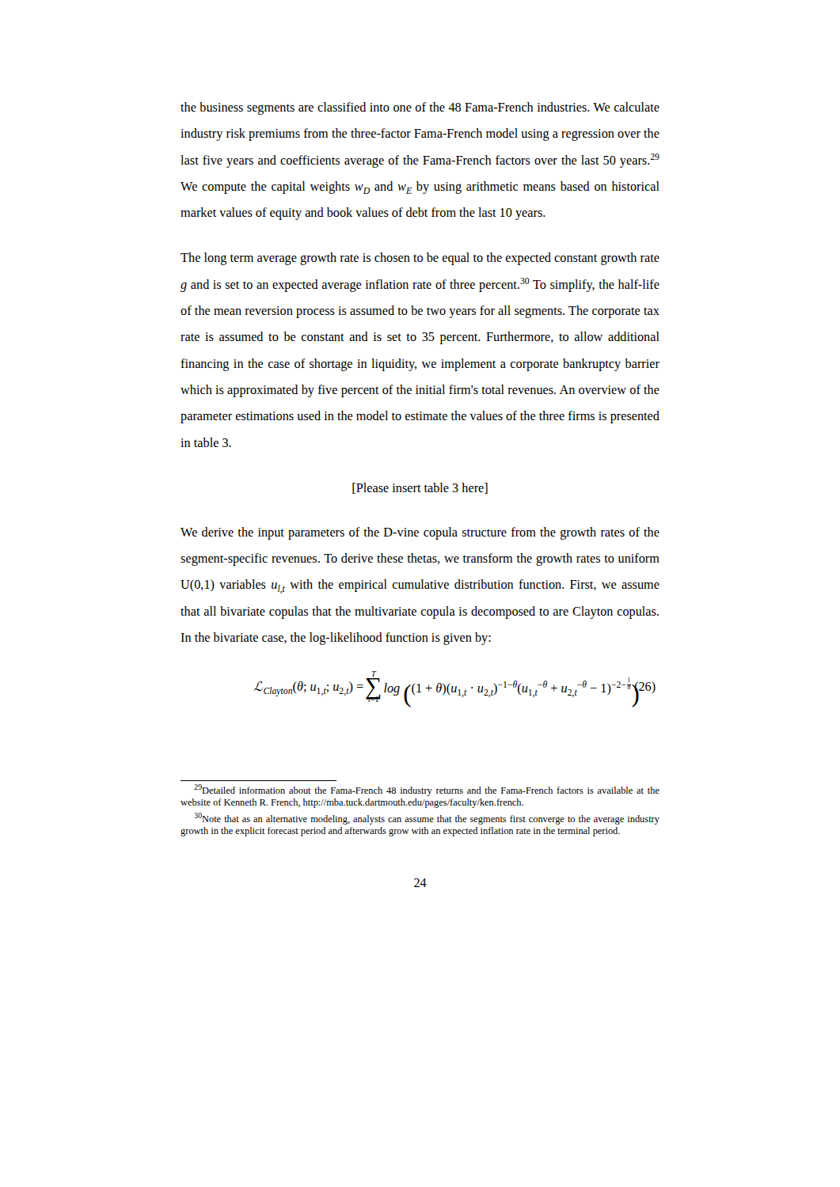the business segments are classified into one of the 48 Fama-French industries. We calculate industry risk premiums from the three-factor Fama-French model using a regression over the last five years and coefficients average of the Fama-French factors over the last 50 years.29 We compute the capital weights wD and wE by using arithmetic means based on historical market values of equity and book values of debt from the last 10 years.
The long term average growth rate is chosen to be equal to the expected constant growth rate g and is set to an expected average inflation rate of three percent.30 To simplify, the half-life of the mean reversion process is assumed to be two years for all segments. The corporate tax rate is assumed to be constant and is set to 35 percent. Furthermore, to allow additional financing in the case of shortage in liquidity, we implement a corporate bankruptcy barrier which is approximated by five percent of the initial firm's total revenues. An overview of the parameter estimations used in the model to estimate the values of the three firms is presented in table 3.
[Please insert table 3 here]
We derive the input parameters of the D-vine copula structure from the growth rates of the segment-specific revenues. To derive these thetas, we transform the growth rates to uniform U(0,1) variables ul,t with the empirical cumulative distribution function. First, we assume that all bivariate copulas that the multivariate copula is decomposed to are Clayton copulas. In the bivariate case, the log-likelihood function is given by:
ℒClayton(θ; u1,t; u2,t) = T ∑ t=1 log ((1 + θ)(u1,t · u2,t)−1−θ(u1,t−θ + u2,t−θ − 1)−2−1 θ)
(26)
29Detailed information about the Fama-French 48 industry returns and the Fama-French factors is available at the website of Kenneth R. French, http://mba.tuck.dartmouth.edu/pages/faculty/ken.french.
30Note that as an alternative modeling, analysts can assume that the segments first converge to the average industry growth in the explicit forecast period and afterwards grow with an expected inflation rate in the terminal period.
24